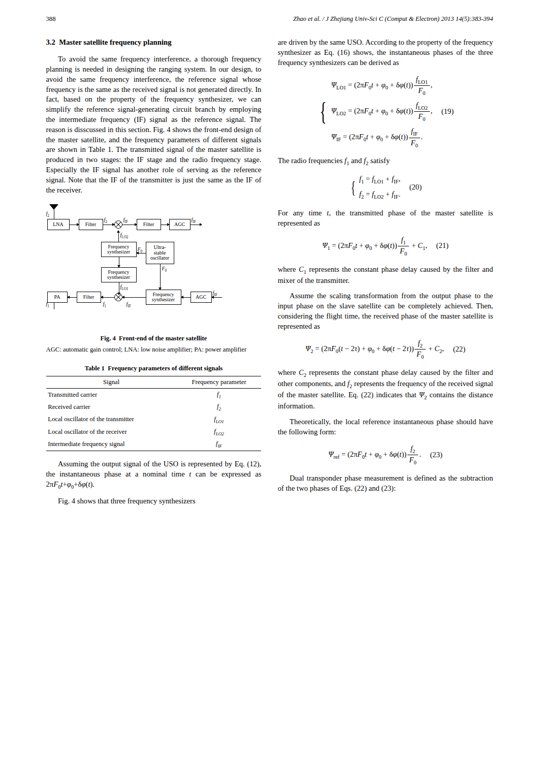388 Zhao et al. / J Zhejiang Univ-Sci C (Comput & Electron) 2013 14(5):383-394
3.2 Master satellite frequency planning
To avoid the same frequency interference, a thorough frequency planning is needed in designing the ranging system. In our design, to avoid the same frequency interference, the reference signal whose frequency is the same as the received signal is not generated directly. In fact, based on the property of the frequency synthesizer, we can simplify the reference signal-generating circuit branch by employing the intermediate frequency (IF) signal as the reference signal. The reason is disscussed in this section. Fig. 4 shows the front-end design of the master satellite, and the frequency parameters of different signals are shown in Table 1. The transmitted signal of the master satellite is produced in two stages: the IF stage and the radio frequency stage. Especially the IF signal has another role of serving as the reference signal. Note that the IF of the transmitter is just the same as the IF of the receiver.
f2
LNA
Filter
f2
fIF
Filter
AGC
fIF
fLO2
Frequency
synthesizer
Ultra-
stable
oscillator
F0
Frequency
synthesizer
F0
Frequency
synthesizer
fLO1
f1
PA
Filter
f1
fIF
AGC
fIF
Fig. 4 Front-end of the master satellite AGC: automatic gain control; LNA: low noise amplifier; PA: power amplifier
Table 1 Frequency parameters of different signals
| Signal | Frequency parameter |
| --- | --- |
| Transmitted carrier | f 1 |
| Received carrier | f 2 |
| Local oscillator of the transmitter | f LO1 |
| Local oscillator of the receiver | f LO2 |
| Intermediate frequency signal | f IF |
Assuming the output signal of the USO is represented by Eq. (12), the instantaneous phase at a nominal time t can be expressed as 2πF0t+φ0+δφ(t).
Fig. 4 shows that three frequency synthesizers
are driven by the same USO. According to the property of the frequency synthesizer as Eq. (16) shows, the instantaneous phases of the three frequency synthesizers can be derived as
{ ΨLO1 = (2πF0t + φ0 + δφ(t))fLO1 F0, ΨLO2 = (2πF0t + φ0 + δφ(t))fLO2 F0, ΨIF = (2πF0t + φ0 + δφ(t))fIF F0.
(19)
The radio frequencies f1 and f2 satisfy
{ f1 = fLO1 + fIF, f2 = fLO2 + fIF.
(20)
For any time t, the transmitted phase of the master satellite is represented as
Ψ1 = (2πF0t + φ0 + δφ(t))f1 F0 + C1,
(21)
where C1 represents the constant phase delay caused by the filter and mixer of the transmitter.
Assume the scaling transformation from the output phase to the input phase on the slave satellite can be completely achieved. Then, considering the flight time, the received phase of the master satellite is represented as
Ψ2 = (2πF0(t − 2τ) + φ0 + δφ(t − 2τ))f2 F0 + C2,
(22)
where C2 represents the constant phase delay caused by the filter and other components, and f2 represents the frequency of the received signal of the master satellite. Eq. (22) indicates that Ψ2 contains the distance information.
Theoretically, the local reference instantaneous phase should have the following form:
Ψref = (2πF0t + φ0 + δφ(t))f2 F0.
(23)
Dual transponder phase measurement is defined as the subtraction of the two phases of Eqs. (22) and (23):